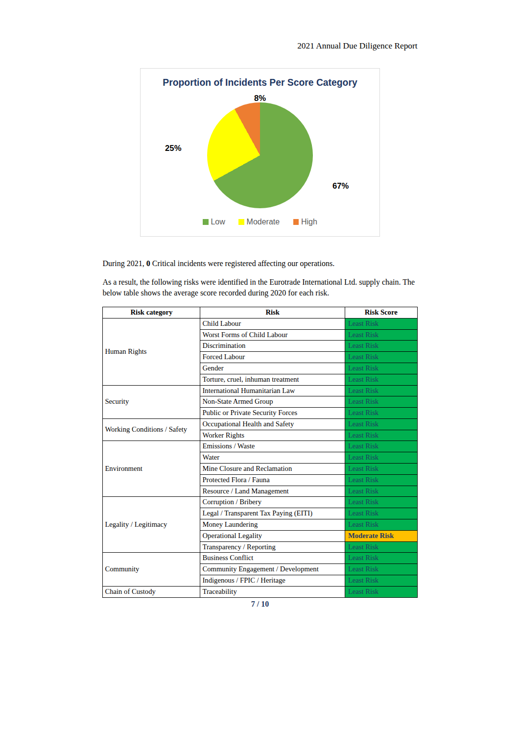2021 Annual Due Diligence Report
Proportion of Incidents Per Score Category
8%
25%
67%
Low Moderate High
During 2021, 0 Critical incidents were registered affecting our operations.
As a result, the following risks were identified in the Eurotrade International Ltd. supply chain. The below table shows the average score recorded during 2020 for each risk.
| Risk category | Risk | Risk Score |
| --- | --- | --- |
| Human Rights | Child Labour | Least Risk |
| Worst Forms of Child Labour | Least Risk |
| Discrimination | Least Risk |
| Forced Labour | Least Risk |
| Gender | Least Risk |
| Torture, cruel, inhuman treatment | Least Risk |
| Security | International Humanitarian Law | Least Risk |
| Non-State Armed Group | Least Risk |
| Public or Private Security Forces | Least Risk |
| Working Conditions / Safety | Occupational Health and Safety | Least Risk |
| Worker Rights | Least Risk |
| Environment | Emissions / Waste | Least Risk |
| Water | Least Risk |
| Mine Closure and Reclamation | Least Risk |
| Protected Flora / Fauna | Least Risk |
| Resource / Land Management | Least Risk |
| Legality / Legitimacy | Corruption / Bribery | Least Risk |
| Legal / Transparent Tax Paying (EITI) | Least Risk |
| Money Laundering | Least Risk |
| Operational Legality | Moderate Risk |
| Transparency / Reporting | Least Risk |
| Community | Business Conflict | Least Risk |
| Community Engagement / Development | Least Risk |
| Indigenous / FPIC / Heritage | Least Risk |
| Chain of Custody | Traceability | Least Risk |
7 / 10